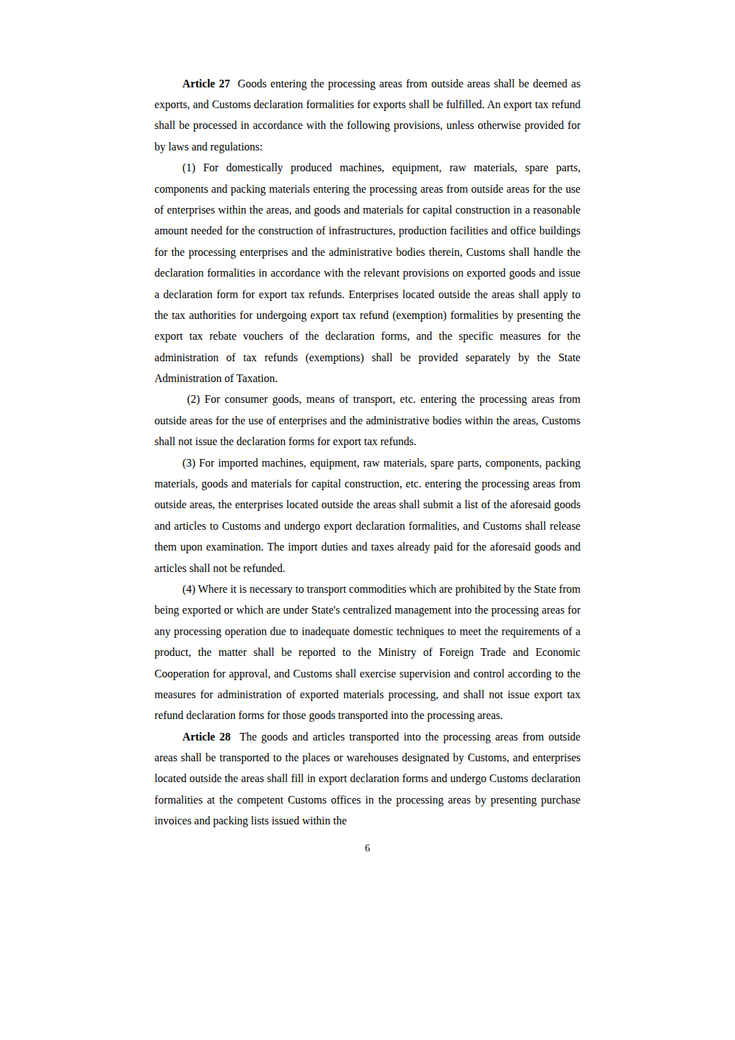Article 27 Goods entering the processing areas from outside areas shall be deemed as exports, and Customs declaration formalities for exports shall be fulfilled. An export tax refund shall be processed in accordance with the following provisions, unless otherwise provided for by laws and regulations:
(1) For domestically produced machines, equipment, raw materials, spare parts, components and packing materials entering the processing areas from outside areas for the use of enterprises within the areas, and goods and materials for capital construction in a reasonable amount needed for the construction of infrastructures, production facilities and office buildings for the processing enterprises and the administrative bodies therein, Customs shall handle the declaration formalities in accordance with the relevant provisions on exported goods and issue a declaration form for export tax refunds. Enterprises located outside the areas shall apply to the tax authorities for undergoing export tax refund (exemption) formalities by presenting the export tax rebate vouchers of the declaration forms, and the specific measures for the administration of tax refunds (exemptions) shall be provided separately by the State Administration of Taxation.
(2) For consumer goods, means of transport, etc. entering the processing areas from outside areas for the use of enterprises and the administrative bodies within the areas, Customs shall not issue the declaration forms for export tax refunds.
(3) For imported machines, equipment, raw materials, spare parts, components, packing materials, goods and materials for capital construction, etc. entering the processing areas from outside areas, the enterprises located outside the areas shall submit a list of the aforesaid goods and articles to Customs and undergo export declaration formalities, and Customs shall release them upon examination. The import duties and taxes already paid for the aforesaid goods and articles shall not be refunded.
(4) Where it is necessary to transport commodities which are prohibited by the State from being exported or which are under State's centralized management into the processing areas for any processing operation due to inadequate domestic techniques to meet the requirements of a product, the matter shall be reported to the Ministry of Foreign Trade and Economic Cooperation for approval, and Customs shall exercise supervision and control according to the measures for administration of exported materials processing, and shall not issue export tax refund declaration forms for those goods transported into the processing areas.
Article 28 The goods and articles transported into the processing areas from outside areas shall be transported to the places or warehouses designated by Customs, and enterprises located outside the areas shall fill in export declaration forms and undergo Customs declaration formalities at the competent Customs offices in the processing areas by presenting purchase invoices and packing lists issued within the
6